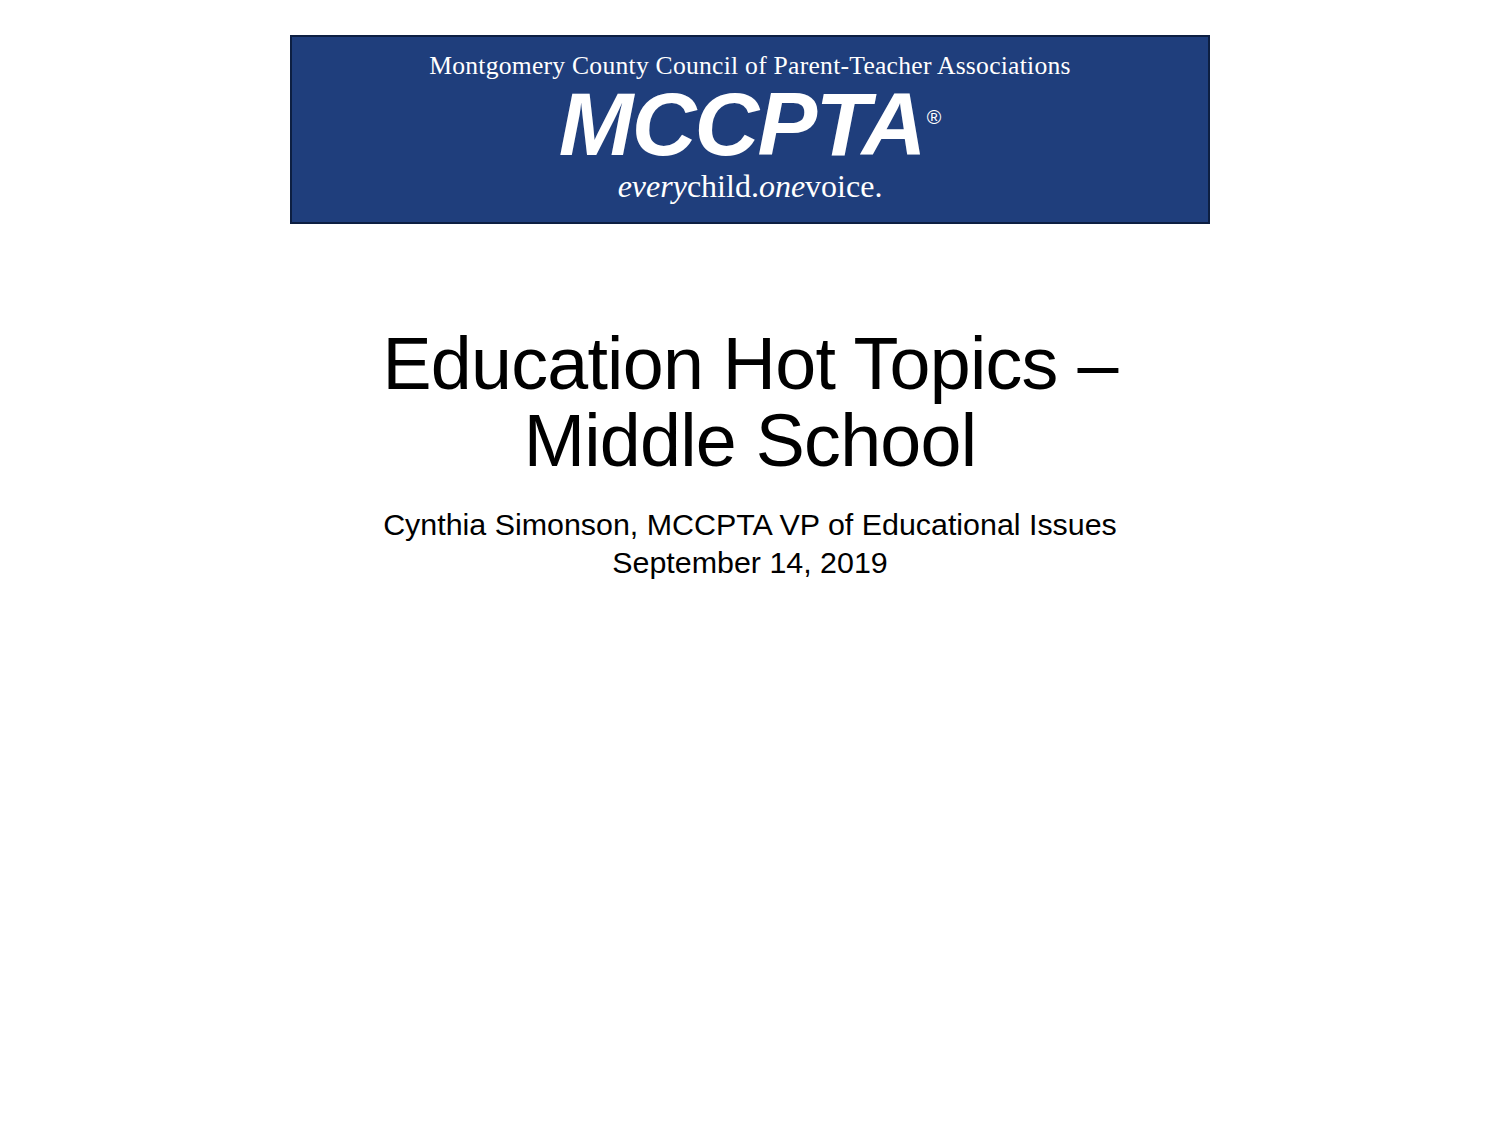Montgomery County Council of Parent-Teacher Associations
MCCPTA®
everychild.onevoice.
Education Hot Topics –
Middle School
Cynthia Simonson, MCCPTA VP of Educational Issues September 14, 2019